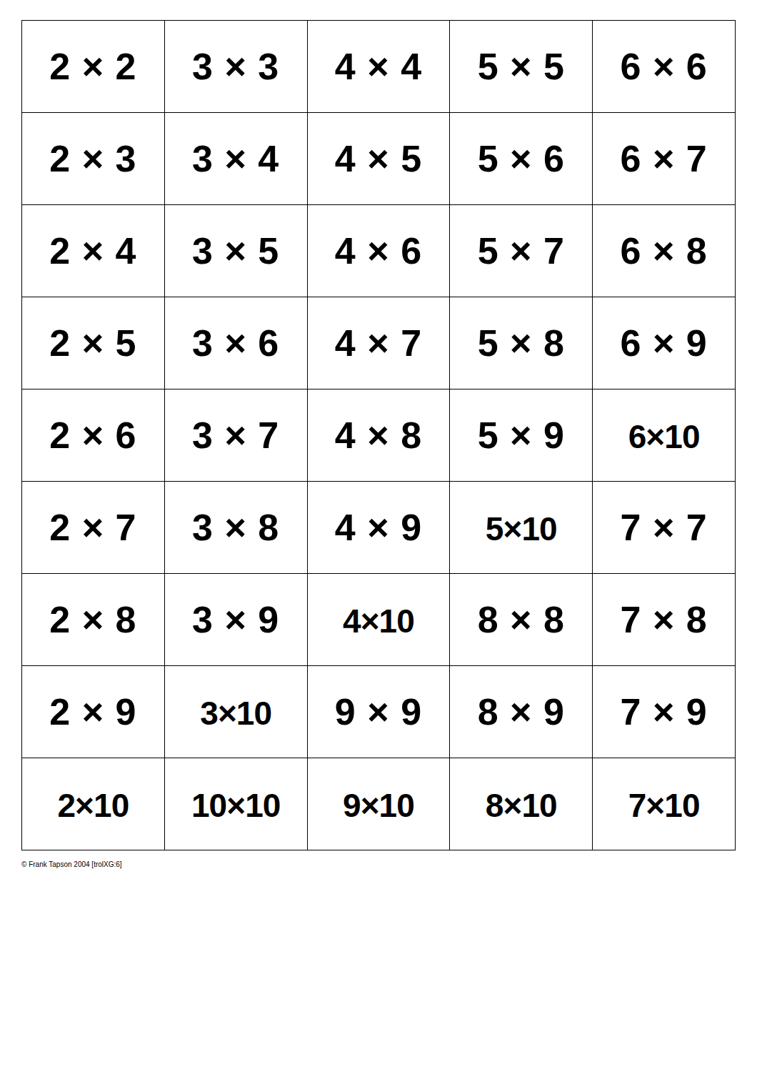| 2 × 2 | 3 × 3 | 4 × 4 | 5 × 5 | 6 × 6 |
| 2 × 3 | 3 × 4 | 4 × 5 | 5 × 6 | 6 × 7 |
| 2 × 4 | 3 × 5 | 4 × 6 | 5 × 7 | 6 × 8 |
| 2 × 5 | 3 × 6 | 4 × 7 | 5 × 8 | 6 × 9 |
| 2 × 6 | 3 × 7 | 4 × 8 | 5 × 9 | 6×10 |
| 2 × 7 | 3 × 8 | 4 × 9 | 5×10 | 7 × 7 |
| 2 × 8 | 3 × 9 | 4×10 | 8 × 8 | 7 × 8 |
| 2 × 9 | 3×10 | 9 × 9 | 8 × 9 | 7 × 9 |
| 2×10 | 10×10 | 9×10 | 8×10 | 7×10 |
© Frank Tapson 2004 [trolXG:6]